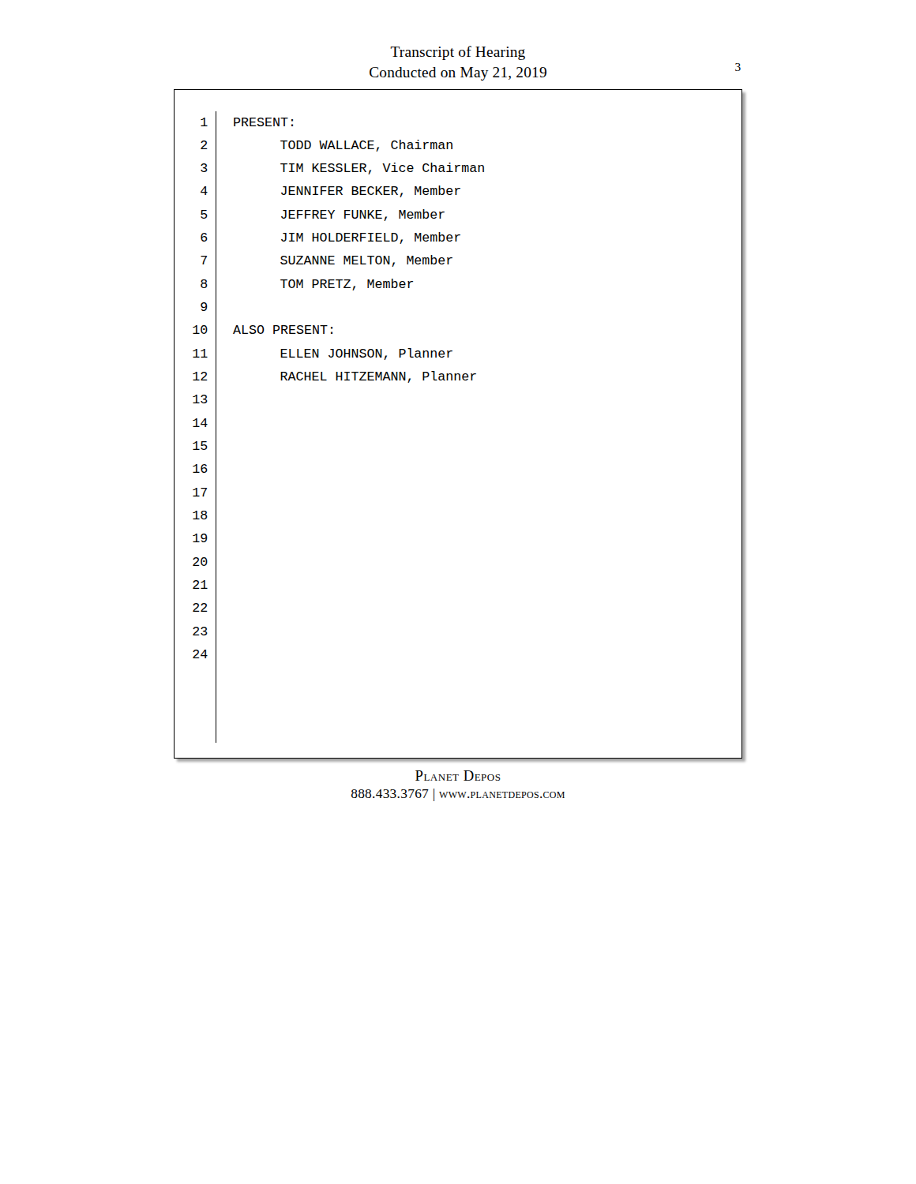Transcript of Hearing
Conducted on May 21, 2019
3
1
2
3
4
5
6
7
8
9
10
11
12
13
14
15
16
17
18
19
20
21
22
23
24
PRESENT: TODD WALLACE, Chairman TIM KESSLER, Vice Chairman JENNIFER BECKER, Member JEFFREY FUNKE, Member JIM HOLDERFIELD, Member SUZANNE MELTON, Member TOM PRETZ, Member ALSO PRESENT: ELLEN JOHNSON, Planner RACHEL HITZEMANN, Planner
Planet Depos
888.433.3767 | www.planetdepos.com